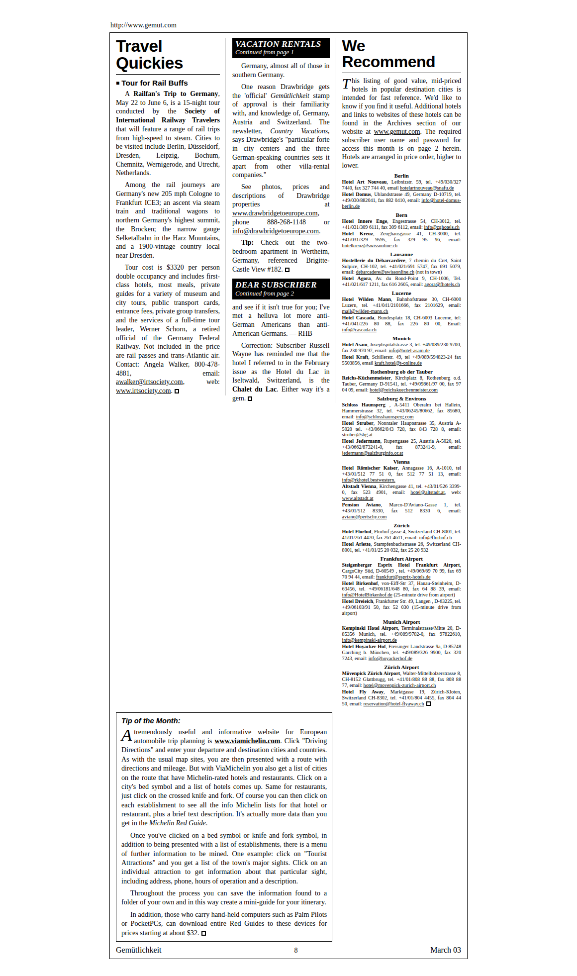http://www.gemut.com
Travel Quickies
■Tour for Rail Buffs
A Railfan's Trip to Germany, May 22 to June 6, is a 15-night tour conducted by the Society of International Railway Travelers that will feature a range of rail trips from high-speed to steam. Cities to be visited include Berlin, Düsseldorf, Dresden, Leipzig, Bochum, Chemnitz, Wernigerode, and Utrecht, Netherlands.
Among the rail journeys are Germany's new 205 mph Cologne to Frankfurt ICE3; an ascent via steam train and traditional wagons to northern Germany's highest summit, the Brocken; the narrow gauge Selketalbahn in the Harz Mountains, and a 1900-vintage country local near Dresden.
Tour cost is $3320 per person double occupancy and includes first-class hotels, most meals, private guides for a variety of museum and city tours, public transport cards, entrance fees, private group transfers, and the services of a full-time tour leader, Werner Schorn, a retired official of the Germany Federal Railway. Not included in the price are rail passes and trans-Atlantic air. Contact: Angela Walker, 800-478-4881, email: awalker@irtsociety.com, web: www.irtsociety.com.
VACATION RENTALS
Continued from page 1
Germany, almost all of those in southern Germany.
One reason Drawbridge gets the 'official' Gemütlichkeit stamp of approval is their familiarity with, and knowledge of, Germany, Austria and Switzerland. The newsletter, Country Vacations, says Drawbridge's "particular forte in city centers and the three German-speaking countries sets it apart from other villa-rental companies."
See photos, prices and descriptions of Drawbridge properties at www.drawbridgetoeurope.com, phone 888-268-1148 or info@drawbridgetoeurope.com.
Tip: Check out the two-bedroom apartment in Wertheim, Germany, referenced Brigitte-Castle View #182.
DEAR SUBSCRIBER
Continued from page 2
and see if it isn't true for you; I've met a helluva lot more anti-German Americans than anti-American Germans. — RHB
Correction: Subscriber Russell Wayne has reminded me that the hotel I referred to in the February issue as the Hotel du Lac in Iseltwald, Switzerland, is the Chalet du Lac. Either way it's a gem.
We Recommend
This listing of good value, mid-priced hotels in popular destination cities is intended for fast reference. We'd like to know if you find it useful. Additional hotels and links to websites of these hotels can be found in the Archives section of our website at www.gemut.com. The required subscriber user name and password for access this month is on page 2 herein. Hotels are arranged in price order, higher to lower.
Berlin
Hotel Art Nouveau, Leibnizstr. 59, tel. +49/030/327 7440, fax 327 744 40, email hotelartnouveau@snafu.de
Hotel Domus, Uhlandstrasse 49, Germany D-10719, tel. +49/030/882041, fax 882 0410, email: info@hotel-domus-berlin.de
Bern
Hotel Innere Enge, Engestrasse 54, CH-3012, tel. +41/031/309 6111, fax 309 6112, email: info@zghotels.ch
Hotel Kreuz, Zeughausgasse 41, CH-3000, tel. +41/031/329 9595, fax 329 95 96, email: hotelkreuz@swissonline.ch
Lausanne
Hostellerie du Débarcardère, 7 chemin du Cret, Saint Sulpice, CH-102, tel. +41/021/691 5747, fax 691 5079, email: debarcadere@swissonline.ch (not in town)
Hotel Agora, Av. du Rond-Point 9, CH-1006, Tel. +41/021/617 1211, fax 616 2605, email: agora@fhotels.ch
Lucerne
Hotel Wilden Mann, Bahnhofstrasse 30, CH-6000 Luzern, tel. +41/041/2101666, fax 2101629, email: mail@wilden-mann.ch
Hotel Cascada, Bundesplatz 18, CH-6003 Lucerne, tel: +41/041/226 80 88, fax 226 80 00, Email: info@cascada.ch
Munich
Hotel Asam, Josephspitalstrasse 3, tel. +49/089/230 9700, fax 230 970 97, email: info@hotel-asam.de
Hotel Kraft, Schillerstr. 49, tel +49/089/594823-24 fax 5503856, email kraft.hotel@t-online.de
Rothenburg ob der Tauber
Reichs-Küchenmeister, Kirchplatz 8, Rothenburg o.d. Tauber, Germany D-91541, tel. +49/09861/97 00, fax 97 04 09, email: hotel@reichskuechenmeister.com
Salzburg & Environs
Schloss Haunsperg , A-5411 Oberalm bei Hallein, Hammerstrasse 32, tel. +43/06245/80662, fax 85680, email: info@schlosshaunsperg.com
Hotel Struber, Nonntaler Hauptstrasse 35, Austria A-5020 tel. +43/0662/843 728, fax 843 728 8, email: struber@sbg.at
Hotel Jedermann, Rupertgasse 25, Austria A-5020, tel. +43/0662/873241-0, fax 873241-9, email: jedermann@salzburginfo.or.at
Vienna
Hotel Römischer Kaiser, Annagasse 16, A-1010, tel +43/01/512 77 51 0, fax 512 77 51 13, email: info@rkhotel.bestwestern.
Altstadt Vienna, Kirchengasse 41, tel. +43/01/526 3399-0, fax 523 4901, email: hotel@altstadt.at, web: www.altstadt.at
Pension Aviano, Marco-D'Aviano-Gasse 1, tel. +43/01/512 8330, fax 512 8330 6, email: aviano@pertschy.com
Zürich
Hotel Florhof, Florhof gasse 4, Switzerland CH-8001, tel. 41/01/261 4470, fax 261 4611, email: info@florhof.ch
Hotel Arlette, Stampfenbachstrasse 26, Switzerland CH-8001, tel. +41/01/25 20 032, fax 25 20 932
Frankfurt Airport
Steigenberger Esprix Hotel Frankfurt Airport, CargoCity Süd, D-60549 , tel. +49/069/69 70 99, fax 69 70 94 44, email: frankfurt@esprix-hotels.de
Hotel Birkenhof, von-Eiff-Str 37, Hanau-Steinheim, D-63456, tel. +49/06181/648 80, fax 64 88 39, email: info@HotelBirkenhof.de (25-minute drive from airport)
Hotel Dreieich, Frankfurter Str. 49, Langen , D-63225, tel. +49/06103/91 50, fax 52 030 (15-minute drive from airport)
Munich Airport
Kempinski Hotel Airport, Terminalstrasse/Mitte 20, D-85356 Munich, tel. +49/089/9782-0, fax 97822610, info@kempinski-airport.de
Hotel Hoyacker Hof, Freisinger Landstrasse 9a, D-85748 Garching b. München, tel. +49/089/326 9900, fax 320 7243, email: info@hoyackerhof.de
Zürich Airport
Mövenpick Zürich Airport, Walter-Mittelholzerstrasse 8, CH-8152 Glattbrugg, tel. +41/01/808 88 88, fax 808 88 77, email: hotel@movenpick-zurich-airport.ch
Hotel Fly Away, Marktgasse 19, Zürich-Kloten, Switzerland CH-8302, tel. +41/01/804 4455, fax 804 44 50, email: reservation@hotel-flyaway.ch
Tip of the Month:
A tremendously useful and informative website for European automobile trip planning is www.viamichelin.com. Click "Driving Directions" and enter your departure and destination cities and countries. As with the usual map sites, you are then presented with a route with directions and mileage. But with ViaMichelin you also get a list of cities on the route that have Michelin-rated hotels and restaurants. Click on a city's bed symbol and a list of hotels comes up. Same for restaurants, just click on the crossed knife and fork. Of course you can then click on each establishment to see all the info Michelin lists for that hotel or restaurant, plus a brief text description. It's actually more data than you get in the Michelin Red Guide.
Once you've clicked on a bed symbol or knife and fork symbol, in addition to being presented with a list of establishments, there is a menu of further information to be mined. One example: click on "Tourist Attractions" and you get a list of the town's major sights. Click on an individual attraction to get information about that particular sight, including address, phone, hours of operation and a description.
Throughout the process you can save the information found to a folder of your own and in this way create a mini-guide for your itinerary.
In addition, those who carry hand-held computers such as Palm Pilots or PocketPCs, can download entire Red Guides to these devices for prices starting at about $32.
Gemütlichkeit
8
March 03